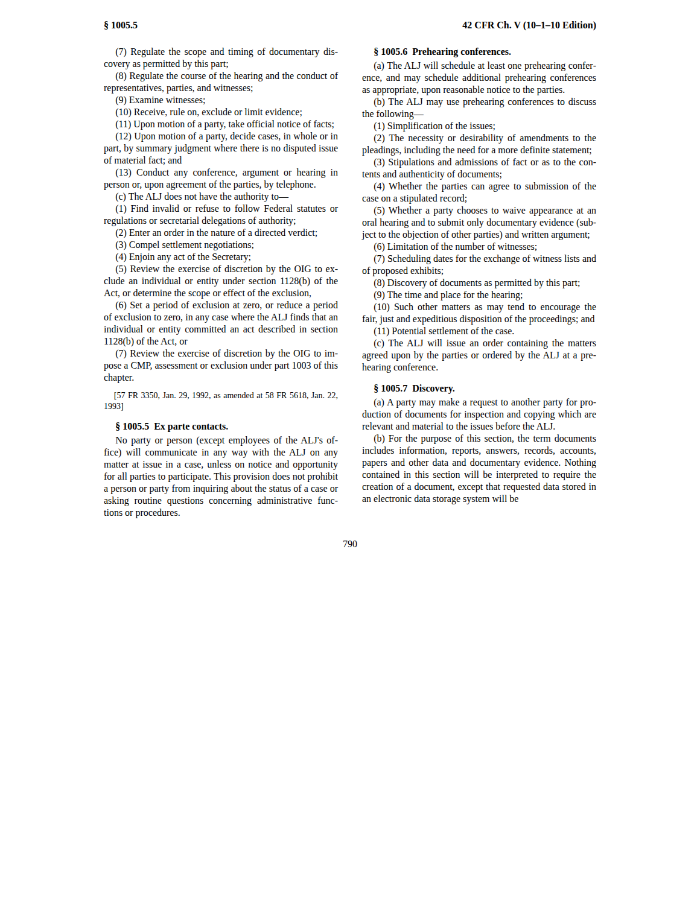§ 1005.5 42 CFR Ch. V (10–1–10 Edition)
(7) Regulate the scope and timing of documentary discovery as permitted by this part;
(8) Regulate the course of the hearing and the conduct of representatives, parties, and witnesses;
(9) Examine witnesses;
(10) Receive, rule on, exclude or limit evidence;
(11) Upon motion of a party, take official notice of facts;
(12) Upon motion of a party, decide cases, in whole or in part, by summary judgment where there is no disputed issue of material fact; and
(13) Conduct any conference, argument or hearing in person or, upon agreement of the parties, by telephone.
(c) The ALJ does not have the authority to—
(1) Find invalid or refuse to follow Federal statutes or regulations or secretarial delegations of authority;
(2) Enter an order in the nature of a directed verdict;
(3) Compel settlement negotiations;
(4) Enjoin any act of the Secretary;
(5) Review the exercise of discretion by the OIG to exclude an individual or entity under section 1128(b) of the Act, or determine the scope or effect of the exclusion,
(6) Set a period of exclusion at zero, or reduce a period of exclusion to zero, in any case where the ALJ finds that an individual or entity committed an act described in section 1128(b) of the Act, or
(7) Review the exercise of discretion by the OIG to impose a CMP, assessment or exclusion under part 1003 of this chapter.
[57 FR 3350, Jan. 29, 1992, as amended at 58 FR 5618, Jan. 22, 1993]
§ 1005.5 Ex parte contacts.
No party or person (except employees of the ALJ's office) will communicate in any way with the ALJ on any matter at issue in a case, unless on notice and opportunity for all parties to participate. This provision does not prohibit a person or party from inquiring about the status of a case or asking routine questions concerning administrative functions or procedures.
§ 1005.6 Prehearing conferences.
(a) The ALJ will schedule at least one prehearing conference, and may schedule additional prehearing conferences as appropriate, upon reasonable notice to the parties.
(b) The ALJ may use prehearing conferences to discuss the following—
(1) Simplification of the issues;
(2) The necessity or desirability of amendments to the pleadings, including the need for a more definite statement;
(3) Stipulations and admissions of fact or as to the contents and authenticity of documents;
(4) Whether the parties can agree to submission of the case on a stipulated record;
(5) Whether a party chooses to waive appearance at an oral hearing and to submit only documentary evidence (subject to the objection of other parties) and written argument;
(6) Limitation of the number of witnesses;
(7) Scheduling dates for the exchange of witness lists and of proposed exhibits;
(8) Discovery of documents as permitted by this part;
(9) The time and place for the hearing;
(10) Such other matters as may tend to encourage the fair, just and expeditious disposition of the proceedings; and
(11) Potential settlement of the case.
(c) The ALJ will issue an order containing the matters agreed upon by the parties or ordered by the ALJ at a prehearing conference.
§ 1005.7 Discovery.
(a) A party may make a request to another party for production of documents for inspection and copying which are relevant and material to the issues before the ALJ.
(b) For the purpose of this section, the term documents includes information, reports, answers, records, accounts, papers and other data and documentary evidence. Nothing contained in this section will be interpreted to require the creation of a document, except that requested data stored in an electronic data storage system will be
790